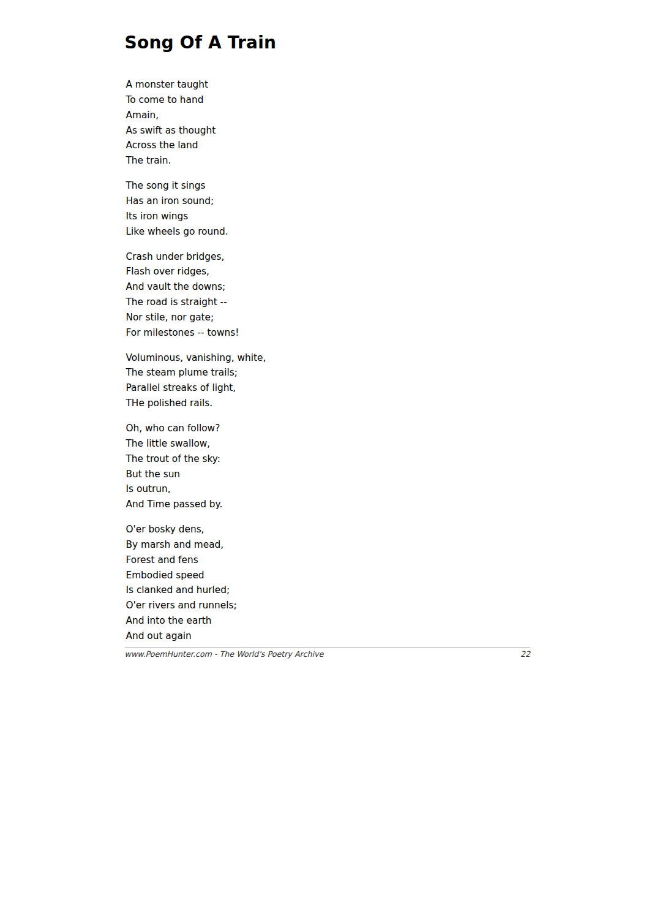Song Of A Train
A monster taught
To come to hand
Amain,
As swift as thought
Across the land
The train.
The song it sings
Has an iron sound;
Its iron wings
Like wheels go round.
Crash under bridges,
Flash over ridges,
And vault the downs;
The road is straight --
Nor stile, nor gate;
For milestones -- towns!
Voluminous, vanishing, white,
The steam plume trails;
Parallel streaks of light,
THe polished rails.
Oh, who can follow?
The little swallow,
The trout of the sky:
But the sun
Is outrun,
And Time passed by.
O'er bosky dens,
By marsh and mead,
Forest and fens
Embodied speed
Is clanked and hurled;
O'er rivers and runnels;
And into the earth
And out again
www.PoemHunter.com - The World's Poetry Archive 22